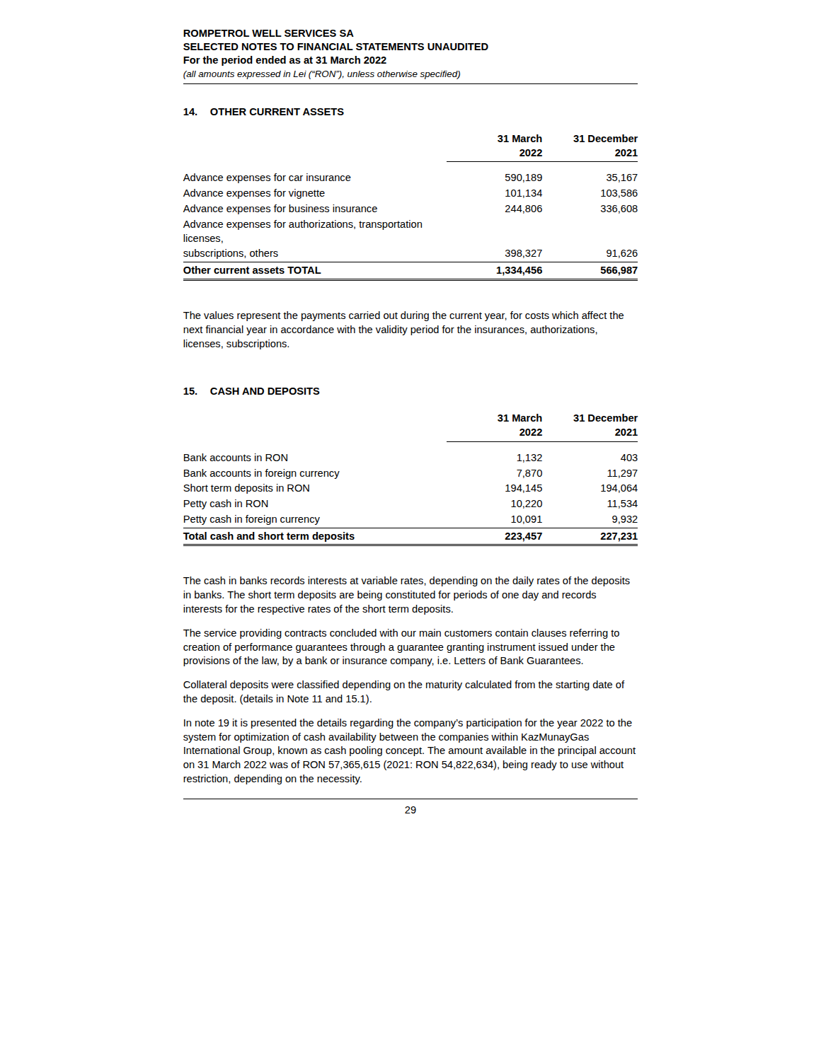ROMPETROL WELL SERVICES SA
SELECTED NOTES TO FINANCIAL STATEMENTS UNAUDITED
For the period ended as at 31 March 2022
(all amounts expressed in Lei (“RON”), unless otherwise specified)
14. OTHER CURRENT ASSETS
| | 31 March 2022 | 31 December 2021 |
| --- | --- | --- |
| Advance expenses for car insurance | 590,189 | 35,167 |
| Advance expenses for vignette | 101,134 | 103,586 |
| Advance expenses for business insurance | 244,806 | 336,608 |
| Advance expenses for authorizations, transportation licenses, | | |
| subscriptions, others | 398,327 | 91,626 |
| Other current assets TOTAL | 1,334,456 | 566,987 |
The values represent the payments carried out during the current year, for costs which affect the next financial year in accordance with the validity period for the insurances, authorizations, licenses, subscriptions.
15. CASH AND DEPOSITS
| | 31 March 2022 | 31 December 2021 |
| --- | --- | --- |
| Bank accounts in RON | 1,132 | 403 |
| Bank accounts in foreign currency | 7,870 | 11,297 |
| Short term deposits in RON | 194,145 | 194,064 |
| Petty cash in RON | 10,220 | 11,534 |
| Petty cash in foreign currency | 10,091 | 9,932 |
| Total cash and short term deposits | 223,457 | 227,231 |
The cash in banks records interests at variable rates, depending on the daily rates of the deposits in banks. The short term deposits are being constituted for periods of one day and records interests for the respective rates of the short term deposits.
The service providing contracts concluded with our main customers contain clauses referring to creation of performance guarantees through a guarantee granting instrument issued under the provisions of the law, by a bank or insurance company, i.e. Letters of Bank Guarantees.
Collateral deposits were classified depending on the maturity calculated from the starting date of the deposit. (details in Note 11 and 15.1).
In note 19 it is presented the details regarding the company’s participation for the year 2022 to the system for optimization of cash availability between the companies within KazMunayGas International Group, known as cash pooling concept. The amount available in the principal account on 31 March 2022 was of RON 57,365,615 (2021: RON 54,822,634), being ready to use without restriction, depending on the necessity.
29